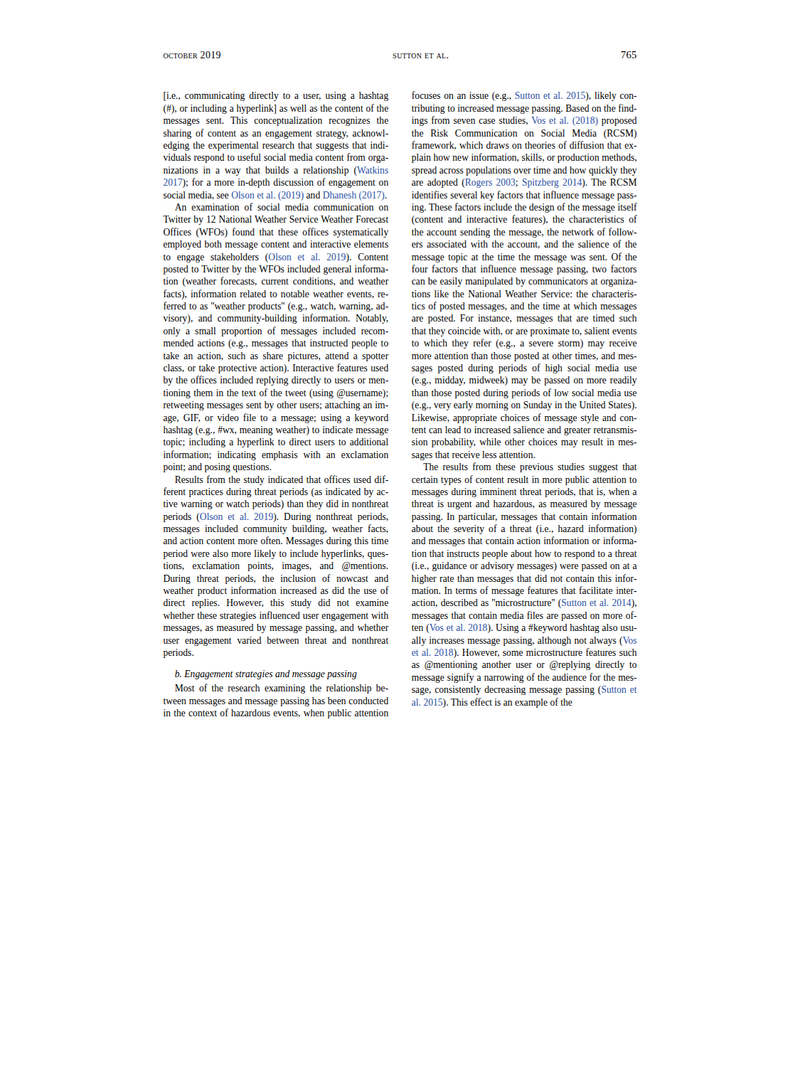October 2019
Sutton et al.
765
[i.e., communicating directly to a user, using a hashtag (#), or including a hyperlink] as well as the content of the messages sent. This conceptualization recognizes the sharing of content as an engagement strategy, acknowledging the experimental research that suggests that individuals respond to useful social media content from organizations in a way that builds a relationship (Watkins 2017); for a more in-depth discussion of engagement on social media, see Olson et al. (2019) and Dhanesh (2017).
An examination of social media communication on Twitter by 12 National Weather Service Weather Forecast Offices (WFOs) found that these offices systematically employed both message content and interactive elements to engage stakeholders (Olson et al. 2019). Content posted to Twitter by the WFOs included general information (weather forecasts, current conditions, and weather facts), information related to notable weather events, referred to as ''weather products'' (e.g., watch, warning, advisory), and community-building information. Notably, only a small proportion of messages included recommended actions (e.g., messages that instructed people to take an action, such as share pictures, attend a spotter class, or take protective action). Interactive features used by the offices included replying directly to users or mentioning them in the text of the tweet (using @username); retweeting messages sent by other users; attaching an image, GIF, or video file to a message; using a keyword hashtag (e.g., #wx, meaning weather) to indicate message topic; including a hyperlink to direct users to additional information; indicating emphasis with an exclamation point; and posing questions.
Results from the study indicated that offices used different practices during threat periods (as indicated by active warning or watch periods) than they did in nonthreat periods (Olson et al. 2019). During nonthreat periods, messages included community building, weather facts, and action content more often. Messages during this time period were also more likely to include hyperlinks, questions, exclamation points, images, and @mentions. During threat periods, the inclusion of nowcast and weather product information increased as did the use of direct replies. However, this study did not examine whether these strategies influenced user engagement with messages, as measured by message passing, and whether user engagement varied between threat and nonthreat periods.
b. Engagement strategies and message passing
Most of the research examining the relationship between messages and message passing has been conducted in the context of hazardous events, when public attention focuses on an issue (e.g., Sutton et al. 2015), likely contributing to increased message passing. Based on the findings from seven case studies, Vos et al. (2018) proposed the Risk Communication on Social Media (RCSM) framework, which draws on theories of diffusion that explain how new information, skills, or production methods, spread across populations over time and how quickly they are adopted (Rogers 2003; Spitzberg 2014). The RCSM identifies several key factors that influence message passing. These factors include the design of the message itself (content and interactive features), the characteristics of the account sending the message, the network of followers associated with the account, and the salience of the message topic at the time the message was sent. Of the four factors that influence message passing, two factors can be easily manipulated by communicators at organizations like the National Weather Service: the characteristics of posted messages, and the time at which messages are posted. For instance, messages that are timed such that they coincide with, or are proximate to, salient events to which they refer (e.g., a severe storm) may receive more attention than those posted at other times, and messages posted during periods of high social media use (e.g., midday, midweek) may be passed on more readily than those posted during periods of low social media use (e.g., very early morning on Sunday in the United States). Likewise, appropriate choices of message style and content can lead to increased salience and greater retransmission probability, while other choices may result in messages that receive less attention.
The results from these previous studies suggest that certain types of content result in more public attention to messages during imminent threat periods, that is, when a threat is urgent and hazardous, as measured by message passing. In particular, messages that contain information about the severity of a threat (i.e., hazard information) and messages that contain action information or information that instructs people about how to respond to a threat (i.e., guidance or advisory messages) were passed on at a higher rate than messages that did not contain this information. In terms of message features that facilitate interaction, described as ''microstructure'' (Sutton et al. 2014), messages that contain media files are passed on more often (Vos et al. 2018). Using a #keyword hashtag also usually increases message passing, although not always (Vos et al. 2018). However, some microstructure features such as @mentioning another user or @replying directly to message signify a narrowing of the audience for the message, consistently decreasing message passing (Sutton et al. 2015). This effect is an example of the